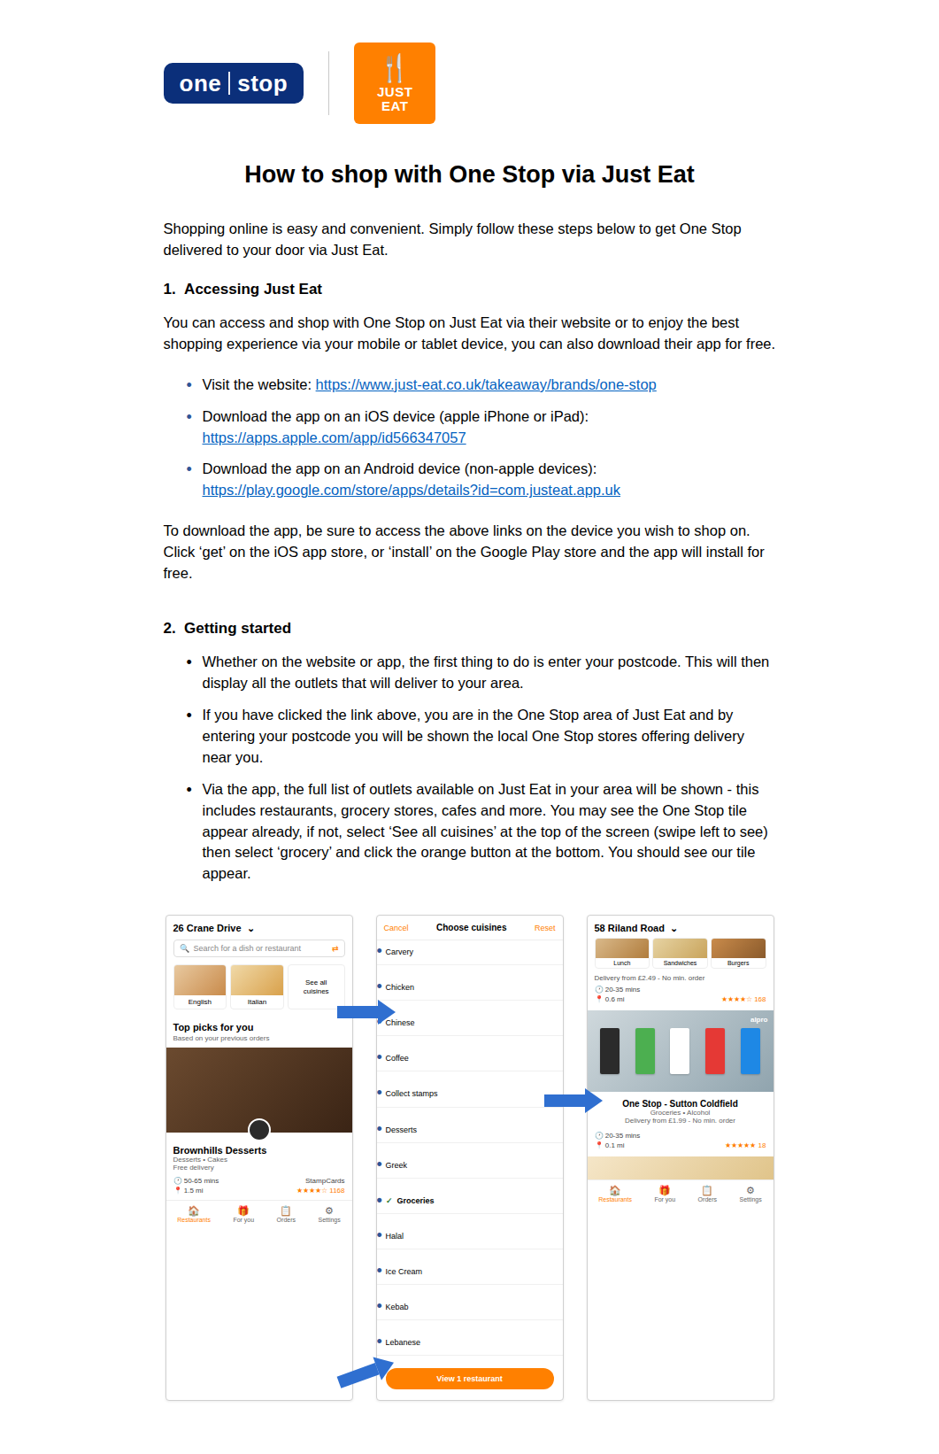one stop
🍴 JUST
EAT
How to shop with One Stop via Just Eat
Shopping online is easy and convenient. Simply follow these steps below to get One Stop delivered to your door via Just Eat.
1. Accessing Just Eat
You can access and shop with One Stop on Just Eat via their website or to enjoy the best shopping experience via your mobile or tablet device, you can also download their app for free.
Visit the website: https://www.just-eat.co.uk/takeaway/brands/one-stop
Download the app on an iOS device (apple iPhone or iPad):
https://apps.apple.com/app/id566347057
Download the app on an Android device (non-apple devices):
https://play.google.com/store/apps/details?id=com.justeat.app.uk
To download the app, be sure to access the above links on the device you wish to shop on. Click ‘get’ on the iOS app store, or ‘install’ on the Google Play store and the app will install for free.
2. Getting started
Whether on the website or app, the first thing to do is enter your postcode. This will then display all the outlets that will deliver to your area.
If you have clicked the link above, you are in the One Stop area of Just Eat and by entering your postcode you will be shown the local One Stop stores offering delivery near you.
Via the app, the full list of outlets available on Just Eat in your area will be shown - this includes restaurants, grocery stores, cafes and more. You may see the One Stop tile appear already, if not, select ‘See all cuisines’ at the top of the screen (swipe left to see) then select ‘grocery’ and click the orange button at the bottom. You should see our tile appear.
26 Crane Drive ⌄
🔍 Search for a dish or restaurant ⇄
English
Italian
See all
cuisines
Top picks for you
Based on your previous orders
Brownhills Desserts
Desserts • Cakes
Free delivery
🕐 50-65 mins StampCards
📍 1.5 mi ★★★★☆ 1168
🏠Restaurants
🎁For you
📋Orders
⚙Settings
Cancel Choose cuisines Reset
Carvery
Chicken
Chinese
Coffee
Collect stamps
Desserts
Greek
✓Groceries
Halal
Ice Cream
Kebab
Lebanese
View 1 restaurant
58 Riland Road ⌄
Lunch
Sandwiches
Burgers
Delivery from £2.49 - No min. order
🕐 20-35 mins
📍 0.6 mi ★★★★☆ 168
alpro
One Stop - Sutton Coldfield
Groceries • Alcohol
Delivery from £1.99 - No min. order
🕐 20-35 mins
📍 0.1 mi ★★★★★ 18
🏠Restaurants
🎁For you
📋Orders
⚙Settings